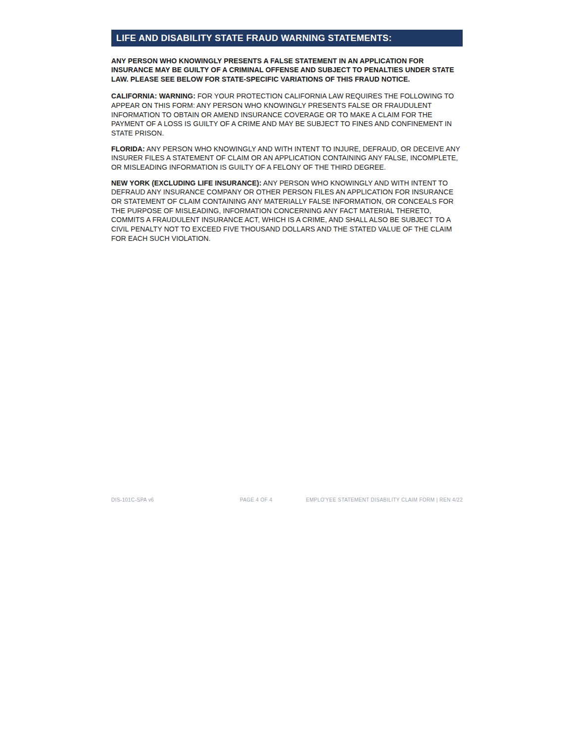Life and Disability State Fraud Warning Statements:
Any person who knowingly presents a false statement in an application for insurance may be guilty of a criminal offense and subject to penalties under state law. Please see below for state-specific variations of this fraud notice.
California: Warning: For your protection California law requires the following to appear on this form: Any person who knowingly presents false or fraudulent information to obtain or amend insurance coverage or to make a claim for the payment of a loss is guilty of a crime and may be subject to fines and confinement in state prison.
Florida: Any person who knowingly and with intent to injure, defraud, or deceive any insurer files a statement of claim or an application containing any false, incomplete, or misleading information is guilty of a felony of the third degree.
New York (excluding life insurance): Any person who knowingly and with intent to defraud any insurance company or other person files an application for insurance or statement of claim containing any materially false information, or conceals for the purpose of misleading, information concerning any fact material thereto, commits a fraudulent insurance act, which is a crime, and shall also be subject to a civil penalty not to exceed five thousand dollars and the stated value of the claim for each such violation.
DIS-101C-SPA v6
PAGE 4 OF 4
EMPLO'YEE STATEMENT DISABILITY CLAIM FORM | REN 4/22